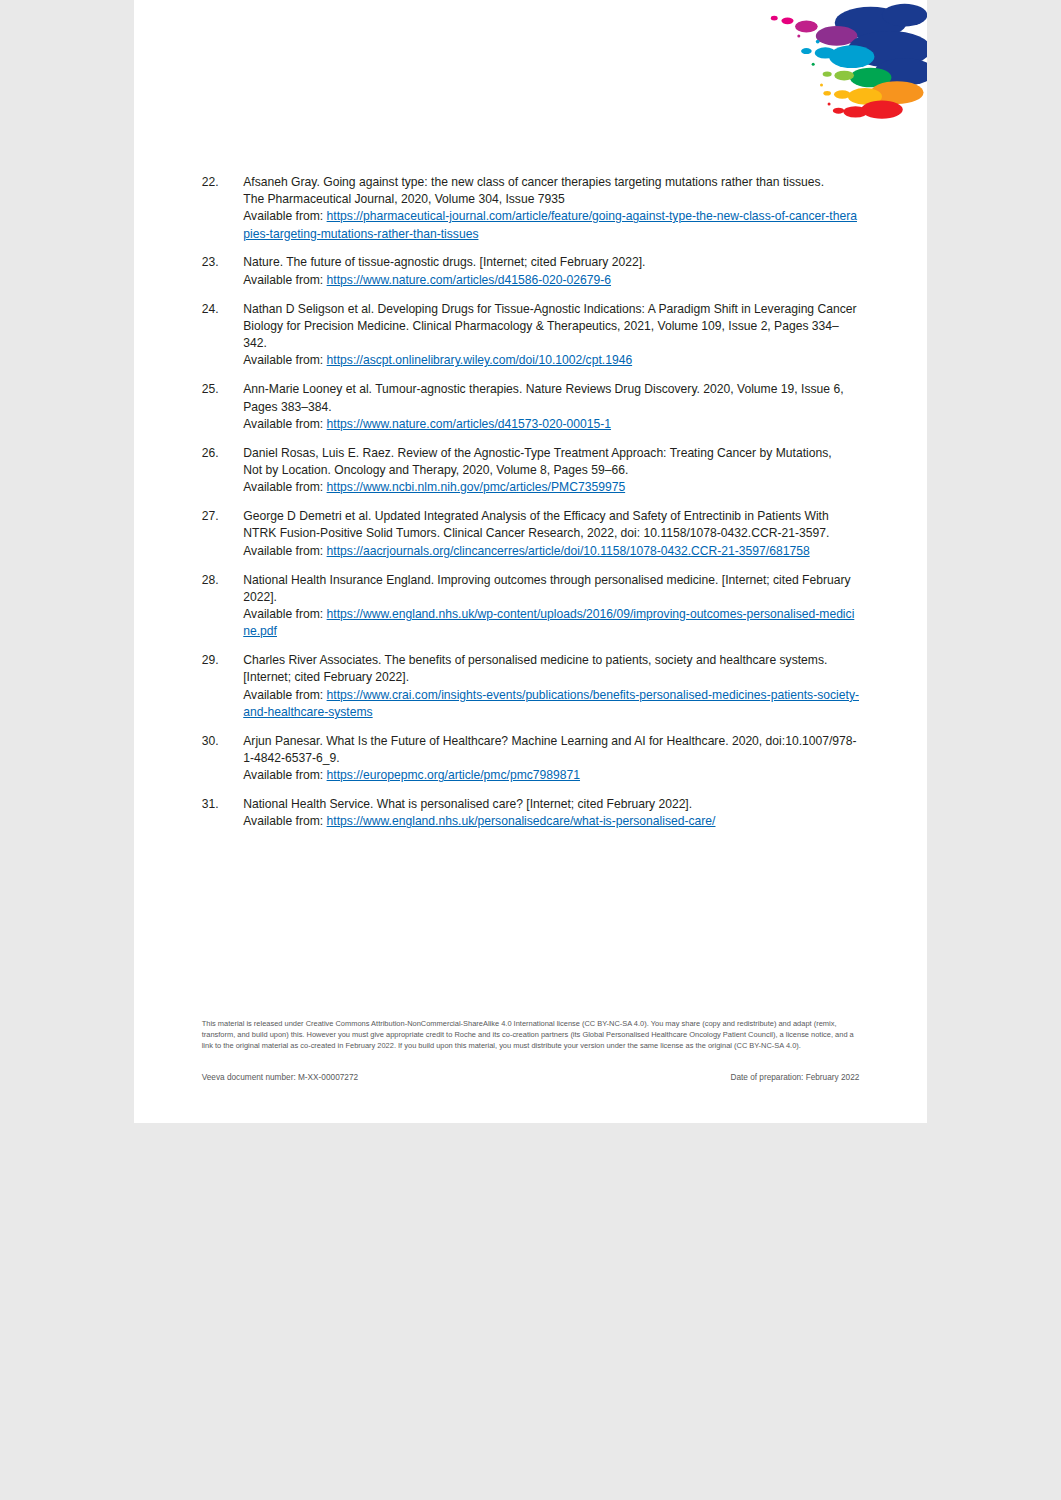22. Afsaneh Gray. Going against type: the new class of cancer therapies targeting mutations rather than tissues.
The Pharmaceutical Journal, 2020, Volume 304, Issue 7935
Available from: https://pharmaceutical-journal.com/article/feature/going-against-type-the-new-class-of-cancer-therapies-targeting-mutations-rather-than-tissues
23. Nature. The future of tissue-agnostic drugs. [Internet; cited February 2022].
Available from: https://www.nature.com/articles/d41586-020-02679-6
24. Nathan D Seligson et al. Developing Drugs for Tissue-Agnostic Indications: A Paradigm Shift in Leveraging Cancer Biology for Precision Medicine. Clinical Pharmacology & Therapeutics, 2021, Volume 109, Issue 2, Pages 334–342.
Available from: https://ascpt.onlinelibrary.wiley.com/doi/10.1002/cpt.1946
25. Ann-Marie Looney et al. Tumour-agnostic therapies. Nature Reviews Drug Discovery. 2020, Volume 19, Issue 6,
Pages 383–384.
Available from: https://www.nature.com/articles/d41573-020-00015-1
26. Daniel Rosas, Luis E. Raez. Review of the Agnostic-Type Treatment Approach: Treating Cancer by Mutations,
Not by Location. Oncology and Therapy, 2020, Volume 8, Pages 59–66.
Available from: https://www.ncbi.nlm.nih.gov/pmc/articles/PMC7359975
27. George D Demetri et al. Updated Integrated Analysis of the Efficacy and Safety of Entrectinib in Patients With NTRK Fusion-Positive Solid Tumors. Clinical Cancer Research, 2022, doi: 10.1158/1078-0432.CCR-21-3597.
Available from: https://aacrjournals.org/clincancerres/article/doi/10.1158/1078-0432.CCR-21-3597/681758
28. National Health Insurance England. Improving outcomes through personalised medicine. [Internet; cited February 2022].
Available from: https://www.england.nhs.uk/wp-content/uploads/2016/09/improving-outcomes-personalised-medicine.pdf
29. Charles River Associates. The benefits of personalised medicine to patients, society and healthcare systems.
[Internet; cited February 2022].
Available from: https://www.crai.com/insights-events/publications/benefits-personalised-medicines-patients-society-and-healthcare-systems
30. Arjun Panesar. What Is the Future of Healthcare? Machine Learning and AI for Healthcare. 2020, doi:10.1007/978-1-4842-6537-6_9.
Available from: https://europepmc.org/article/pmc/pmc7989871
31. National Health Service. What is personalised care? [Internet; cited February 2022].
Available from: https://www.england.nhs.uk/personalisedcare/what-is-personalised-care/
This material is released under Creative Commons Attribution-NonCommercial-ShareAlike 4.0 International license (CC BY-NC-SA 4.0). You may share (copy and redistribute) and adapt (remix, transform, and build upon) this. However you must give appropriate credit to Roche and its co-creation partners (its Global Personalised Healthcare Oncology Patient Council), a license notice, and a link to the original material as co-created in February 2022. If you build upon this material, you must distribute your version under the same license as the original (CC BY-NC-SA 4.0).
Veeva document number: M-XX-00007272 Date of preparation: February 2022